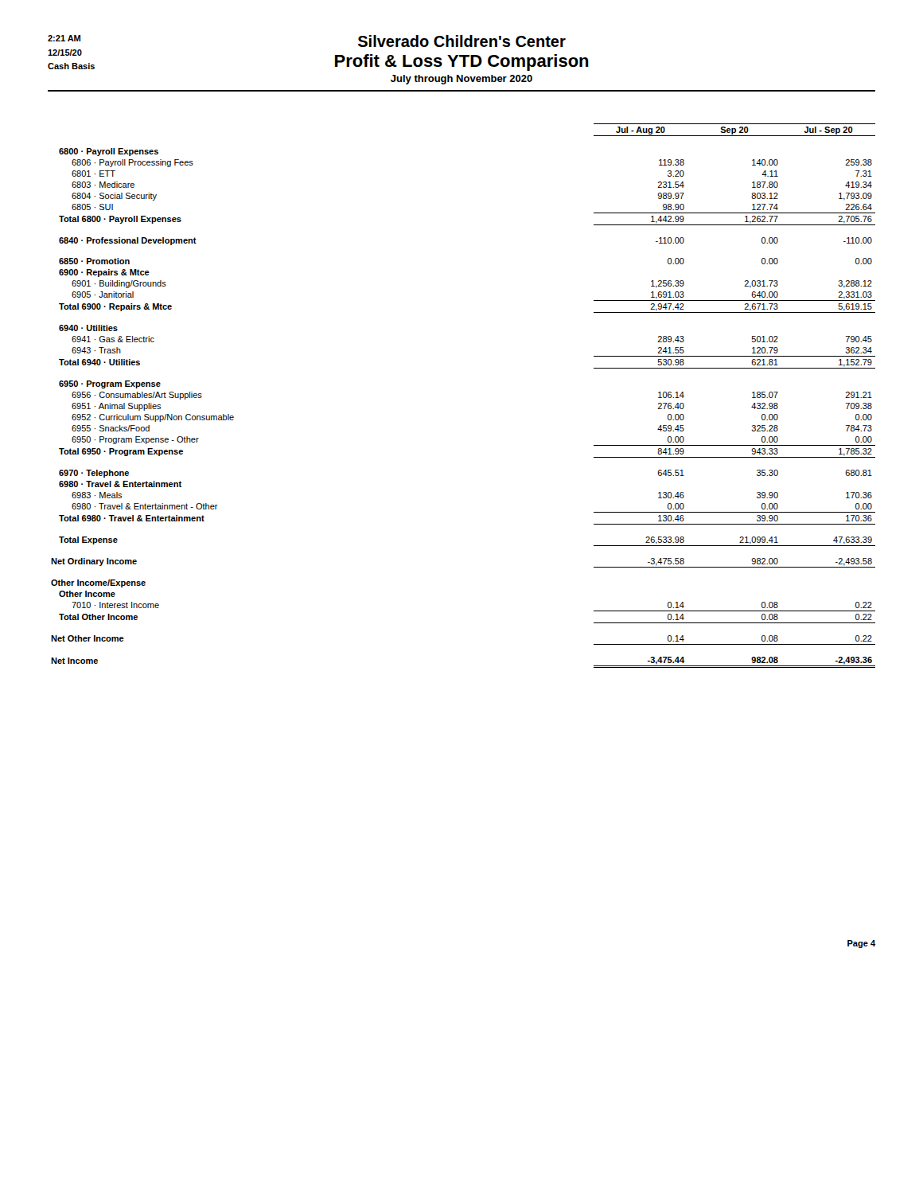2:21 AM
12/15/20
Cash Basis
Silverado Children's Center
Profit & Loss YTD Comparison
July through November 2020
| | Jul - Aug 20 | Sep 20 | Jul - Sep 20 |
| --- | --- | --- | --- |
| 6800 · Payroll Expenses | | | |
| 6806 · Payroll Processing Fees | 119.38 | 140.00 | 259.38 |
| 6801 · ETT | 3.20 | 4.11 | 7.31 |
| 6803 · Medicare | 231.54 | 187.80 | 419.34 |
| 6804 · Social Security | 989.97 | 803.12 | 1,793.09 |
| 6805 · SUI | 98.90 | 127.74 | 226.64 |
| Total 6800 · Payroll Expenses | 1,442.99 | 1,262.77 | 2,705.76 |
| 6840 · Professional Development | -110.00 | 0.00 | -110.00 |
| 6850 · Promotion | 0.00 | 0.00 | 0.00 |
| 6900 · Repairs & Mtce | | | |
| 6901 · Building/Grounds | 1,256.39 | 2,031.73 | 3,288.12 |
| 6905 · Janitorial | 1,691.03 | 640.00 | 2,331.03 |
| Total 6900 · Repairs & Mtce | 2,947.42 | 2,671.73 | 5,619.15 |
| 6940 · Utilities | | | |
| 6941 · Gas & Electric | 289.43 | 501.02 | 790.45 |
| 6943 · Trash | 241.55 | 120.79 | 362.34 |
| Total 6940 · Utilities | 530.98 | 621.81 | 1,152.79 |
| 6950 · Program Expense | | | |
| 6956 · Consumables/Art Supplies | 106.14 | 185.07 | 291.21 |
| 6951 · Animal Supplies | 276.40 | 432.98 | 709.38 |
| 6952 · Curriculum Supp/Non Consumable | 0.00 | 0.00 | 0.00 |
| 6955 · Snacks/Food | 459.45 | 325.28 | 784.73 |
| 6950 · Program Expense - Other | 0.00 | 0.00 | 0.00 |
| Total 6950 · Program Expense | 841.99 | 943.33 | 1,785.32 |
| 6970 · Telephone | 645.51 | 35.30 | 680.81 |
| 6980 · Travel & Entertainment | | | |
| 6983 · Meals | 130.46 | 39.90 | 170.36 |
| 6980 · Travel & Entertainment - Other | 0.00 | 0.00 | 0.00 |
| Total 6980 · Travel & Entertainment | 130.46 | 39.90 | 170.36 |
| Total Expense | 26,533.98 | 21,099.41 | 47,633.39 |
| Net Ordinary Income | -3,475.58 | 982.00 | -2,493.58 |
| Other Income/Expense | | | |
| Other Income | | | |
| 7010 · Interest Income | 0.14 | 0.08 | 0.22 |
| Total Other Income | 0.14 | 0.08 | 0.22 |
| Net Other Income | 0.14 | 0.08 | 0.22 |
| Net Income | -3,475.44 | 982.08 | -2,493.36 |
Page 4